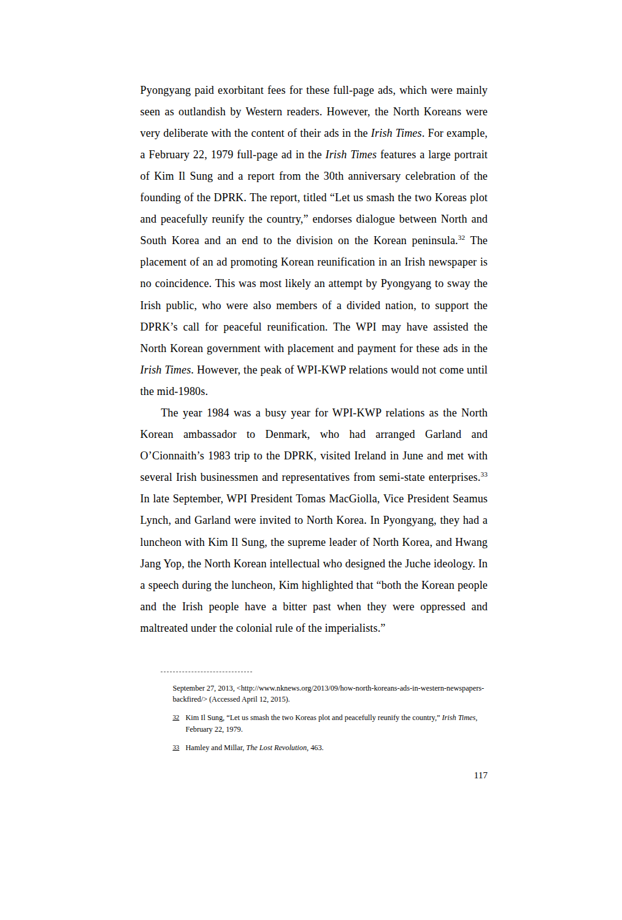Pyongyang paid exorbitant fees for these full-page ads, which were mainly seen as outlandish by Western readers. However, the North Koreans were very deliberate with the content of their ads in the Irish Times. For example, a February 22, 1979 full-page ad in the Irish Times features a large portrait of Kim Il Sung and a report from the 30th anniversary celebration of the founding of the DPRK. The report, titled “Let us smash the two Koreas plot and peacefully reunify the country,” endorses dialogue between North and South Korea and an end to the division on the Korean peninsula.32 The placement of an ad promoting Korean reunification in an Irish newspaper is no coincidence. This was most likely an attempt by Pyongyang to sway the Irish public, who were also members of a divided nation, to support the DPRK’s call for peaceful reunification. The WPI may have assisted the North Korean government with placement and payment for these ads in the Irish Times. However, the peak of WPI-KWP relations would not come until the mid-1980s.
The year 1984 was a busy year for WPI-KWP relations as the North Korean ambassador to Denmark, who had arranged Garland and O’Cionnaith’s 1983 trip to the DPRK, visited Ireland in June and met with several Irish businessmen and representatives from semi-state enterprises.33 In late September, WPI President Tomas MacGiolla, Vice President Seamus Lynch, and Garland were invited to North Korea. In Pyongyang, they had a luncheon with Kim Il Sung, the supreme leader of North Korea, and Hwang Jang Yop, the North Korean intellectual who designed the Juche ideology. In a speech during the luncheon, Kim highlighted that “both the Korean people and the Irish people have a bitter past when they were oppressed and maltreated under the colonial rule of the imperialists.”
September 27, 2013, <http://www.nknews.org/2013/09/how-north-koreans-ads-in-western-newspapers-backfired/> (Accessed April 12, 2015).
32 Kim Il Sung, “Let us smash the two Koreas plot and peacefully reunify the country,” Irish Times, February 22, 1979.
33 Hamley and Millar, The Lost Revolution, 463.
117